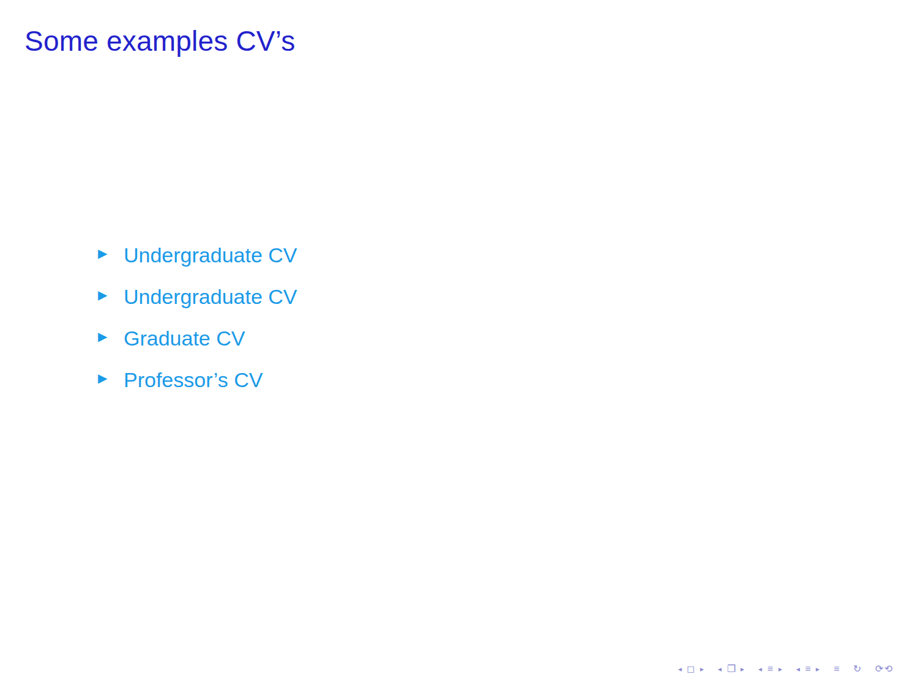Some examples CV’s
Undergraduate CV
Undergraduate CV
Graduate CV
Professor’s CV
◂ ◻ ▸ ◂ ❐ ▸ ◂ ≡ ▸ ◂ ≡ ▸ ≡ ↻ ⟳⟲